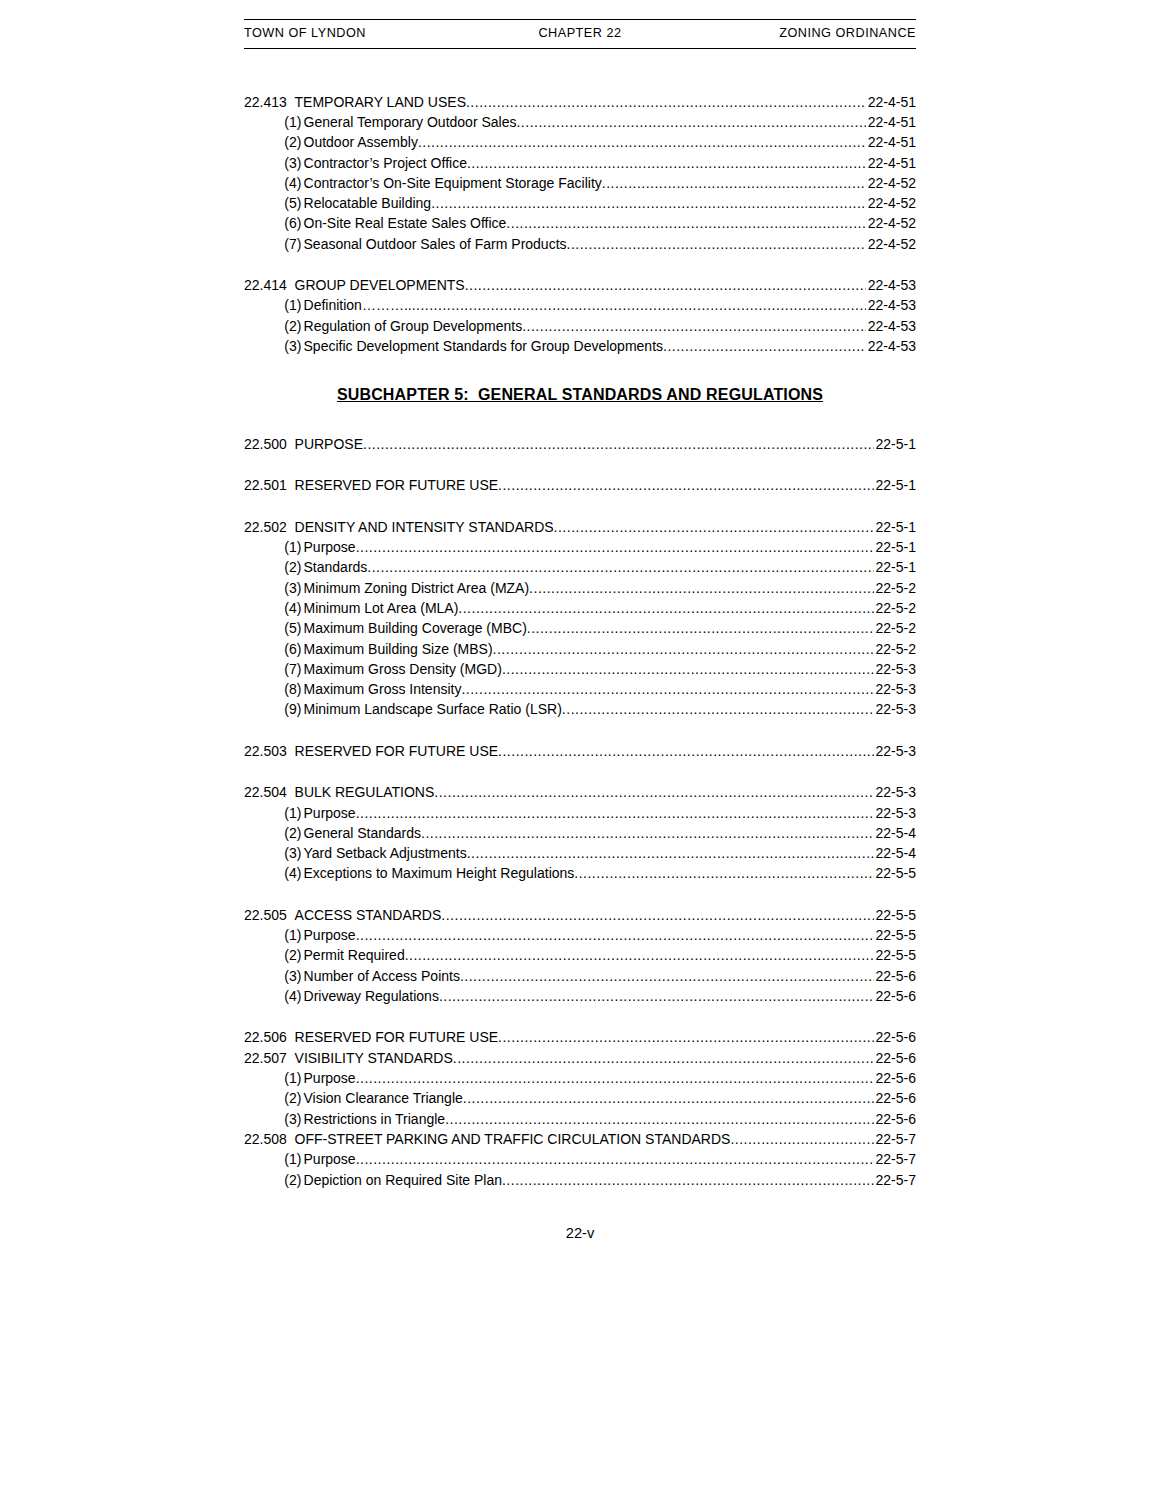TOWN OF LYNDON
CHAPTER 22
ZONING ORDINANCE
22.413 TEMPORARY LAND USES 22-4-51
(1) General Temporary Outdoor Sales 22-4-51
(2) Outdoor Assembly 22-4-51
(3) Contractor’s Project Office 22-4-51
(4) Contractor’s On-Site Equipment Storage Facility 22-4-52
(5) Relocatable Building 22-4-52
(6) On-Site Real Estate Sales Office 22-4-52
(7) Seasonal Outdoor Sales of Farm Products 22-4-52
22.414 GROUP DEVELOPMENTS 22-4-53
(1) Definition……….. 22-4-53
(2) Regulation of Group Developments 22-4-53
(3) Specific Development Standards for Group Developments 22-4-53
SUBCHAPTER 5: GENERAL STANDARDS AND REGULATIONS
22.500 PURPOSE 22-5-1
22.501 RESERVED FOR FUTURE USE 22-5-1
22.502 DENSITY AND INTENSITY STANDARDS 22-5-1
(1) Purpose 22-5-1
(2) Standards 22-5-1
(3) Minimum Zoning District Area (MZA) 22-5-2
(4) Minimum Lot Area (MLA) 22-5-2
(5) Maximum Building Coverage (MBC) 22-5-2
(6) Maximum Building Size (MBS) 22-5-2
(7) Maximum Gross Density (MGD) 22-5-3
(8) Maximum Gross Intensity 22-5-3
(9) Minimum Landscape Surface Ratio (LSR) 22-5-3
22.503 RESERVED FOR FUTURE USE 22-5-3
22.504 BULK REGULATIONS 22-5-3
(1) Purpose 22-5-3
(2) General Standards 22-5-4
(3) Yard Setback Adjustments 22-5-4
(4) Exceptions to Maximum Height Regulations 22-5-5
22.505 ACCESS STANDARDS 22-5-5
(1) Purpose 22-5-5
(2) Permit Required 22-5-5
(3) Number of Access Points 22-5-6
(4) Driveway Regulations 22-5-6
22.506 RESERVED FOR FUTURE USE 22-5-6
22.507 VISIBILITY STANDARDS 22-5-6
(1) Purpose 22-5-6
(2) Vision Clearance Triangle 22-5-6
(3) Restrictions in Triangle 22-5-6
22.508 OFF-STREET PARKING AND TRAFFIC CIRCULATION STANDARDS 22-5-7
(1) Purpose 22-5-7
(2) Depiction on Required Site Plan 22-5-7
22-v